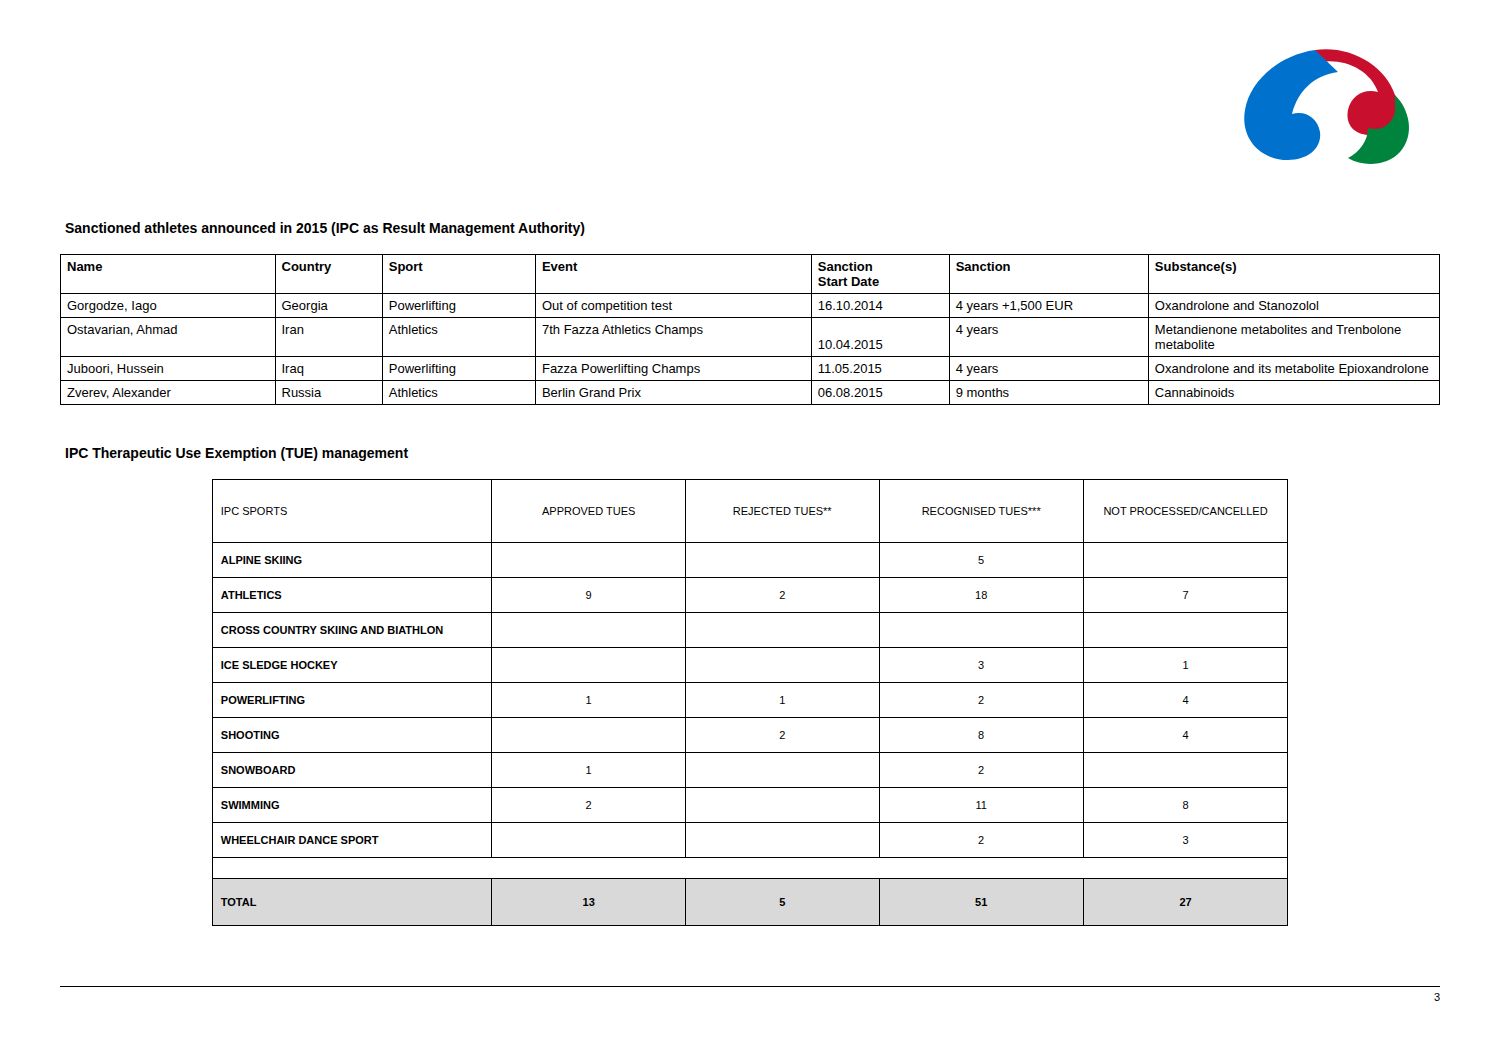Sanctioned athletes announced in 2015 (IPC as Result Management Authority)
| Name | Country | Sport | Event | Sanction Start Date | Sanction | Substance(s) |
| --- | --- | --- | --- | --- | --- | --- |
| Gorgodze, Iago | Georgia | Powerlifting | Out of competition test | 16.10.2014 | 4 years +1,500 EUR | Oxandrolone and Stanozolol |
| Ostavarian, Ahmad | Iran | Athletics | 7th Fazza Athletics Champs | 10.04.2015 | 4 years | Metandienone metabolites and Trenbolone metabolite |
| Juboori, Hussein | Iraq | Powerlifting | Fazza Powerlifting Champs | 11.05.2015 | 4 years | Oxandrolone and its metabolite Epioxandrolone |
| Zverev, Alexander | Russia | Athletics | Berlin Grand Prix | 06.08.2015 | 9 months | Cannabinoids |
IPC Therapeutic Use Exemption (TUE) management
| IPC SPORTS | APPROVED TUES | REJECTED TUES** | RECOGNISED TUES*** | NOT PROCESSED/CANCELLED |
| --- | --- | --- | --- | --- |
| ALPINE SKIING | | | 5 | |
| ATHLETICS | 9 | 2 | 18 | 7 |
| CROSS COUNTRY SKIING AND BIATHLON | | | | |
| ICE SLEDGE HOCKEY | | | 3 | 1 |
| POWERLIFTING | 1 | 1 | 2 | 4 |
| SHOOTING | | 2 | 8 | 4 |
| SNOWBOARD | 1 | | 2 | |
| SWIMMING | 2 | | 11 | 8 |
| WHEELCHAIR DANCE SPORT | | | 2 | 3 |
| TOTAL | 13 | 5 | 51 | 27 |
3